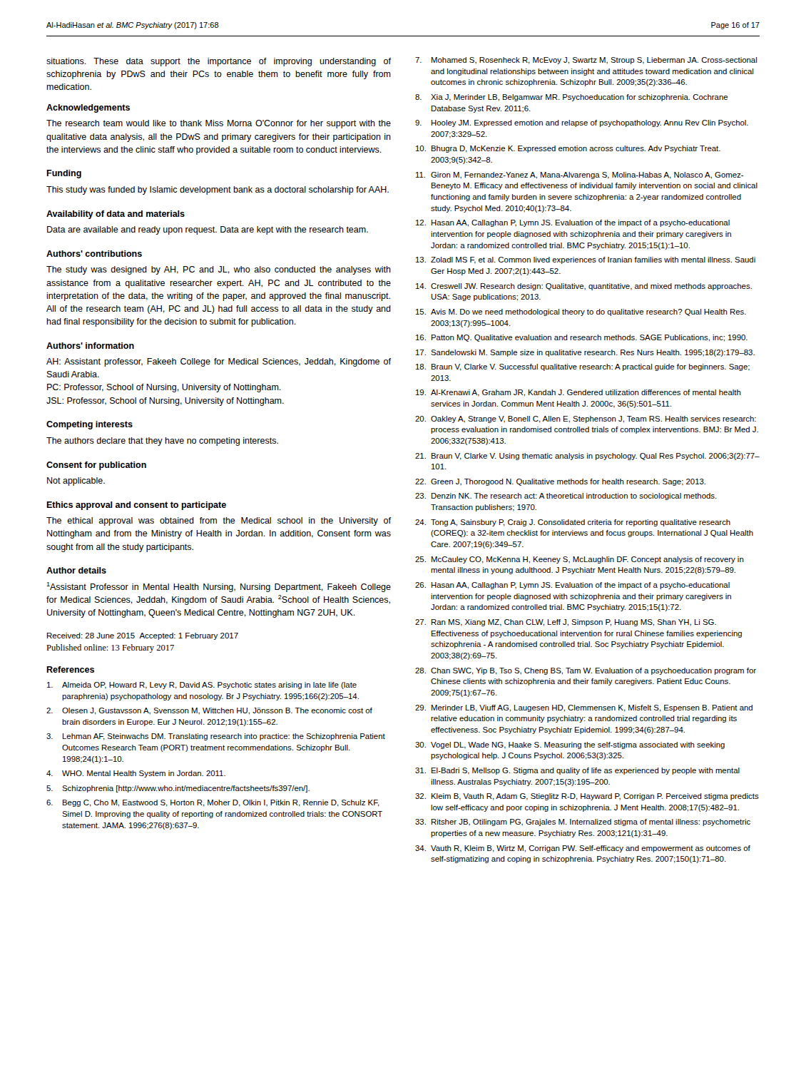Al-HadiHasan et al. BMC Psychiatry (2017) 17:68
Page 16 of 17
situations. These data support the importance of improving understanding of schizophrenia by PDwS and their PCs to enable them to benefit more fully from medication.
Acknowledgements
The research team would like to thank Miss Morna O'Connor for her support with the qualitative data analysis, all the PDwS and primary caregivers for their participation in the interviews and the clinic staff who provided a suitable room to conduct interviews.
Funding
This study was funded by Islamic development bank as a doctoral scholarship for AAH.
Availability of data and materials
Data are available and ready upon request. Data are kept with the research team.
Authors' contributions
The study was designed by AH, PC and JL, who also conducted the analyses with assistance from a qualitative researcher expert. AH, PC and JL contributed to the interpretation of the data, the writing of the paper, and approved the final manuscript. All of the research team (AH, PC and JL) had full access to all data in the study and had final responsibility for the decision to submit for publication.
Authors' information
AH: Assistant professor, Fakeeh College for Medical Sciences, Jeddah, Kingdome of Saudi Arabia.
PC: Professor, School of Nursing, University of Nottingham.
JSL: Professor, School of Nursing, University of Nottingham.
Competing interests
The authors declare that they have no competing interests.
Consent for publication
Not applicable.
Ethics approval and consent to participate
The ethical approval was obtained from the Medical school in the University of Nottingham and from the Ministry of Health in Jordan. In addition, Consent form was sought from all the study participants.
Author details
1Assistant Professor in Mental Health Nursing, Nursing Department, Fakeeh College for Medical Sciences, Jeddah, Kingdom of Saudi Arabia. 2School of Health Sciences, University of Nottingham, Queen's Medical Centre, Nottingham NG7 2UH, UK.
Received: 28 June 2015 Accepted: 1 February 2017
Published online: 13 February 2017
References
Almeida OP, Howard R, Levy R, David AS. Psychotic states arising in late life (late paraphrenia) psychopathology and nosology. Br J Psychiatry. 1995;166(2):205–14.
Olesen J, Gustavsson A, Svensson M, Wittchen HU, Jönsson B. The economic cost of brain disorders in Europe. Eur J Neurol. 2012;19(1):155–62.
Lehman AF, Steinwachs DM. Translating research into practice: the Schizophrenia Patient Outcomes Research Team (PORT) treatment recommendations. Schizophr Bull. 1998;24(1):1–10.
WHO. Mental Health System in Jordan. 2011.
Schizophrenia [http://www.who.int/mediacentre/factsheets/fs397/en/].
Begg C, Cho M, Eastwood S, Horton R, Moher D, Olkin I, Pitkin R, Rennie D, Schulz KF, Simel D. Improving the quality of reporting of randomized controlled trials: the CONSORT statement. JAMA. 1996;276(8):637–9.
Mohamed S, Rosenheck R, McEvoy J, Swartz M, Stroup S, Lieberman JA. Cross-sectional and longitudinal relationships between insight and attitudes toward medication and clinical outcomes in chronic schizophrenia. Schizophr Bull. 2009;35(2):336–46.
Xia J, Merinder LB, Belgamwar MR. Psychoeducation for schizophrenia. Cochrane Database Syst Rev. 2011;6.
Hooley JM. Expressed emotion and relapse of psychopathology. Annu Rev Clin Psychol. 2007;3:329–52.
Bhugra D, McKenzie K. Expressed emotion across cultures. Adv Psychiatr Treat. 2003;9(5):342–8.
Giron M, Fernandez-Yanez A, Mana-Alvarenga S, Molina-Habas A, Nolasco A, Gomez-Beneyto M. Efficacy and effectiveness of individual family intervention on social and clinical functioning and family burden in severe schizophrenia: a 2-year randomized controlled study. Psychol Med. 2010;40(1):73–84.
Hasan AA, Callaghan P, Lymn JS. Evaluation of the impact of a psycho-educational intervention for people diagnosed with schizophrenia and their primary caregivers in Jordan: a randomized controlled trial. BMC Psychiatry. 2015;15(1):1–10.
Zoladl MS F, et al. Common lived experiences of Iranian families with mental illness. Saudi Ger Hosp Med J. 2007;2(1):443–52.
Creswell JW. Research design: Qualitative, quantitative, and mixed methods approaches. USA: Sage publications; 2013.
Avis M. Do we need methodological theory to do qualitative research? Qual Health Res. 2003;13(7):995–1004.
Patton MQ. Qualitative evaluation and research methods. SAGE Publications, inc; 1990.
Sandelowski M. Sample size in qualitative research. Res Nurs Health. 1995;18(2):179–83.
Braun V, Clarke V. Successful qualitative research: A practical guide for beginners. Sage; 2013.
Al-Krenawi A, Graham JR, Kandah J. Gendered utilization differences of mental health services in Jordan. Commun Ment Health J. 2000c, 36(5):501–511.
Oakley A, Strange V, Bonell C, Allen E, Stephenson J, Team RS. Health services research: process evaluation in randomised controlled trials of complex interventions. BMJ: Br Med J. 2006;332(7538):413.
Braun V, Clarke V. Using thematic analysis in psychology. Qual Res Psychol. 2006;3(2):77–101.
Green J, Thorogood N. Qualitative methods for health research. Sage; 2013.
Denzin NK. The research act: A theoretical introduction to sociological methods. Transaction publishers; 1970.
Tong A, Sainsbury P, Craig J. Consolidated criteria for reporting qualitative research (COREQ): a 32-item checklist for interviews and focus groups. International J Qual Health Care. 2007;19(6):349–57.
McCauley CO, McKenna H, Keeney S, McLaughlin DF. Concept analysis of recovery in mental illness in young adulthood. J Psychiatr Ment Health Nurs. 2015;22(8):579–89.
Hasan AA, Callaghan P, Lymn JS. Evaluation of the impact of a psycho-educational intervention for people diagnosed with schizophrenia and their primary caregivers in Jordan: a randomized controlled trial. BMC Psychiatry. 2015;15(1):72.
Ran MS, Xiang MZ, Chan CLW, Leff J, Simpson P, Huang MS, Shan YH, Li SG. Effectiveness of psychoeducational intervention for rural Chinese families experiencing schizophrenia - A randomised controlled trial. Soc Psychiatry Psychiatr Epidemiol. 2003;38(2):69–75.
Chan SWC, Yip B, Tso S, Cheng BS, Tam W. Evaluation of a psychoeducation program for Chinese clients with schizophrenia and their family caregivers. Patient Educ Couns. 2009;75(1):67–76.
Merinder LB, Viuff AG, Laugesen HD, Clemmensen K, Misfelt S, Espensen B. Patient and relative education in community psychiatry: a randomized controlled trial regarding its effectiveness. Soc Psychiatry Psychiatr Epidemiol. 1999;34(6):287–94.
Vogel DL, Wade NG, Haake S. Measuring the self-stigma associated with seeking psychological help. J Couns Psychol. 2006;53(3):325.
El-Badri S, Mellsop G. Stigma and quality of life as experienced by people with mental illness. Australas Psychiatry. 2007;15(3):195–200.
Kleim B, Vauth R, Adam G, Stieglitz R-D, Hayward P, Corrigan P. Perceived stigma predicts low self-efficacy and poor coping in schizophrenia. J Ment Health. 2008;17(5):482–91.
Ritsher JB, Otilingam PG, Grajales M. Internalized stigma of mental illness: psychometric properties of a new measure. Psychiatry Res. 2003;121(1):31–49.
Vauth R, Kleim B, Wirtz M, Corrigan PW. Self-efficacy and empowerment as outcomes of self-stigmatizing and coping in schizophrenia. Psychiatry Res. 2007;150(1):71–80.